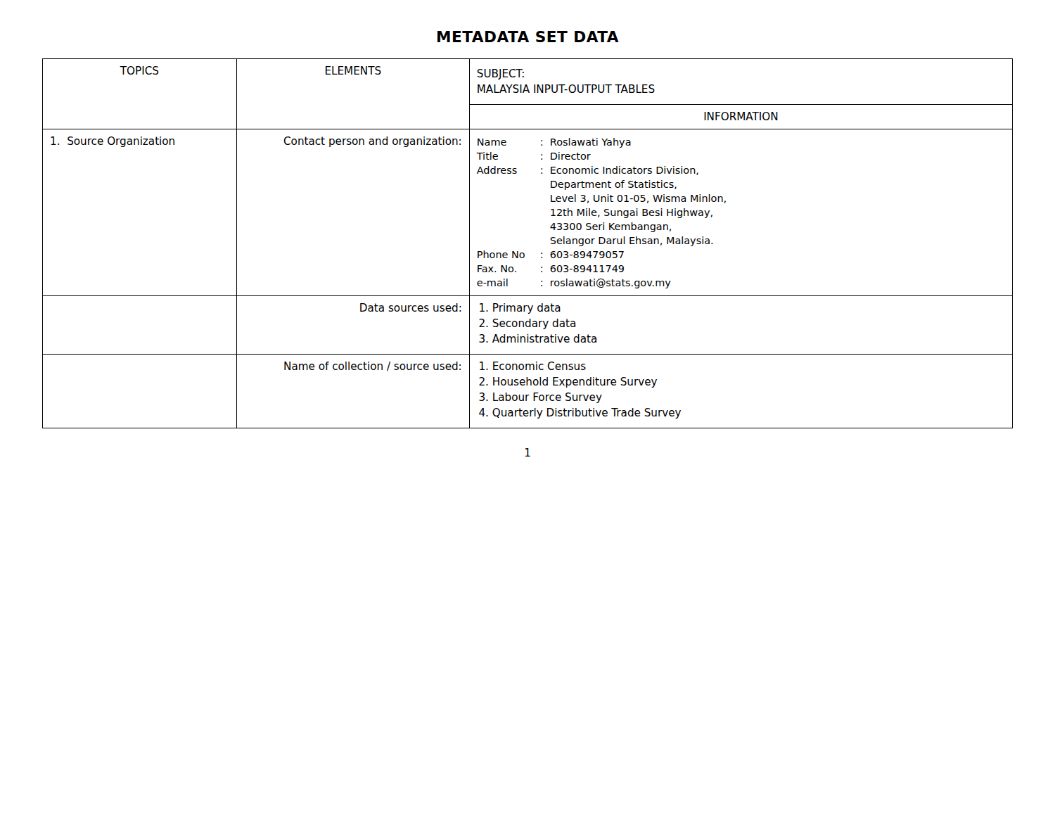METADATA SET DATA
| TOPICS | ELEMENTS | SUBJECT: MALAYSIA INPUT-OUTPUT TABLES |
| INFORMATION |
| 1. Source Organization | Contact person and organization: | / Name / : / Roslawati Yahya / / Title / : / Director / / Address / : / Economic Indicators Division, / / / / Department of Statistics, / / / / Level 3, Unit 01-05, Wisma Minlon, / / / / 12th Mile, Sungai Besi Highway, / / / / 43300 Seri Kembangan, / / / / Selangor Darul Ehsan, Malaysia. / / Phone No / : / 603-89479057 / / Fax. No. / : / 603-89411749 / / e-mail / : / roslawati@stats.gov.my / |
| | Data sources used: | Primary data Secondary data Administrative data |
| | Name of collection / source used: | Economic Census Household Expenditure Survey Labour Force Survey Quarterly Distributive Trade Survey |
1